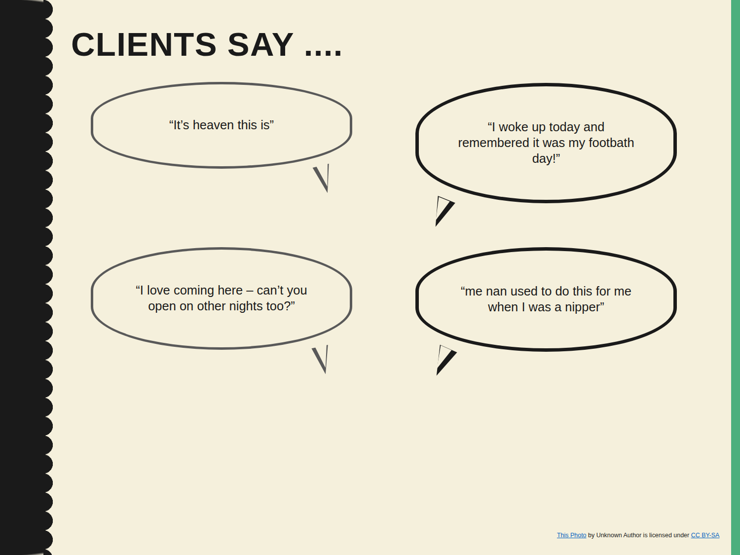Clients say ....
“It’s heaven this is”
“I woke up today and remembered it was my footbath day!”
“I love coming here – can’t you open on other nights too?”
“me nan used to do this for me when I was a nipper”
This Photo by Unknown Author is licensed under CC BY-SA